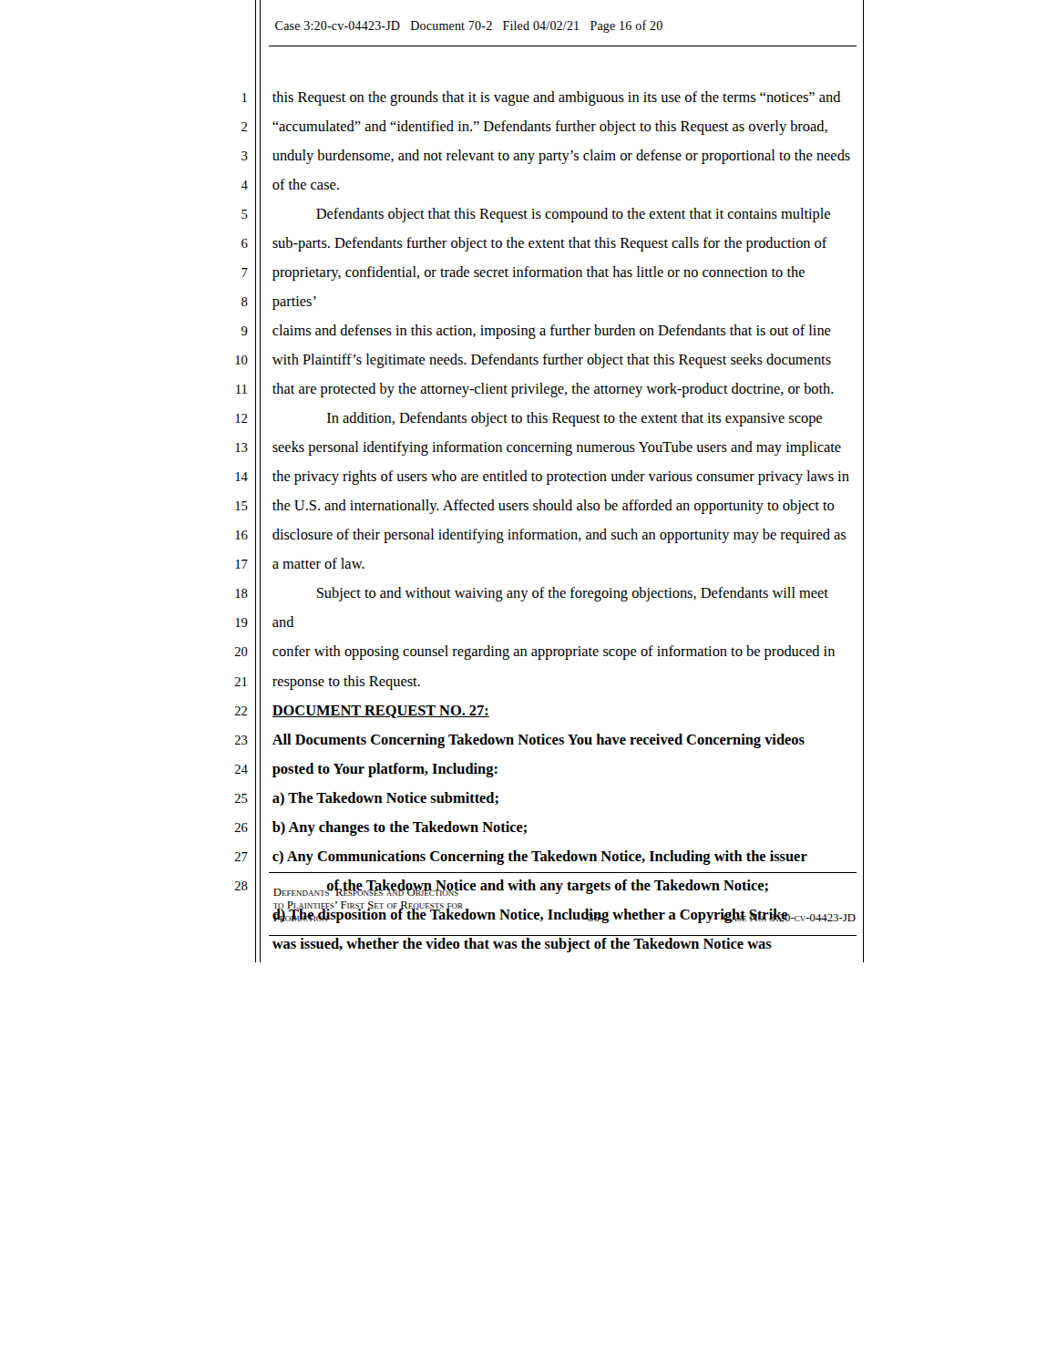Case 3:20-cv-04423-JD Document 70-2 Filed 04/02/21 Page 16 of 20
1
2
3
4
5
6
7
8
9
10
11
12
13
14
15
16
17
18
19
20
21
22
23
24
25
26
27
28
this Request on the grounds that it is vague and ambiguous in its use of the terms “notices” and
“accumulated” and “identified in.” Defendants further object to this Request as overly broad,
unduly burdensome, and not relevant to any party’s claim or defense or proportional to the needs
of the case.
Defendants object that this Request is compound to the extent that it contains multiple
sub-parts. Defendants further object to the extent that this Request calls for the production of
proprietary, confidential, or trade secret information that has little or no connection to the parties’
claims and defenses in this action, imposing a further burden on Defendants that is out of line
with Plaintiff’s legitimate needs. Defendants further object that this Request seeks documents
that are protected by the attorney-client privilege, the attorney work-product doctrine, or both.
In addition, Defendants object to this Request to the extent that its expansive scope
seeks personal identifying information concerning numerous YouTube users and may implicate
the privacy rights of users who are entitled to protection under various consumer privacy laws in
the U.S. and internationally. Affected users should also be afforded an opportunity to object to
disclosure of their personal identifying information, and such an opportunity may be required as
a matter of law.
Subject to and without waiving any of the foregoing objections, Defendants will meet and
confer with opposing counsel regarding an appropriate scope of information to be produced in
response to this Request.
DOCUMENT REQUEST NO. 27:
All Documents Concerning Takedown Notices You have received Concerning videos
posted to Your platform, Including:
a) The Takedown Notice submitted;
b) Any changes to the Takedown Notice;
c) Any Communications Concerning the Takedown Notice, Including with the issuer
of the Takedown Notice and with any targets of the Takedown Notice;
d) The disposition of the Takedown Notice, Including whether a Copyright Strike
was issued, whether the video that was the subject of the Takedown Notice was
| Defendants’ Responses and Objections to Plaintiffs’ First Set of Requests for Production | -36- | Case No. 3:20-cv-04423-JD |